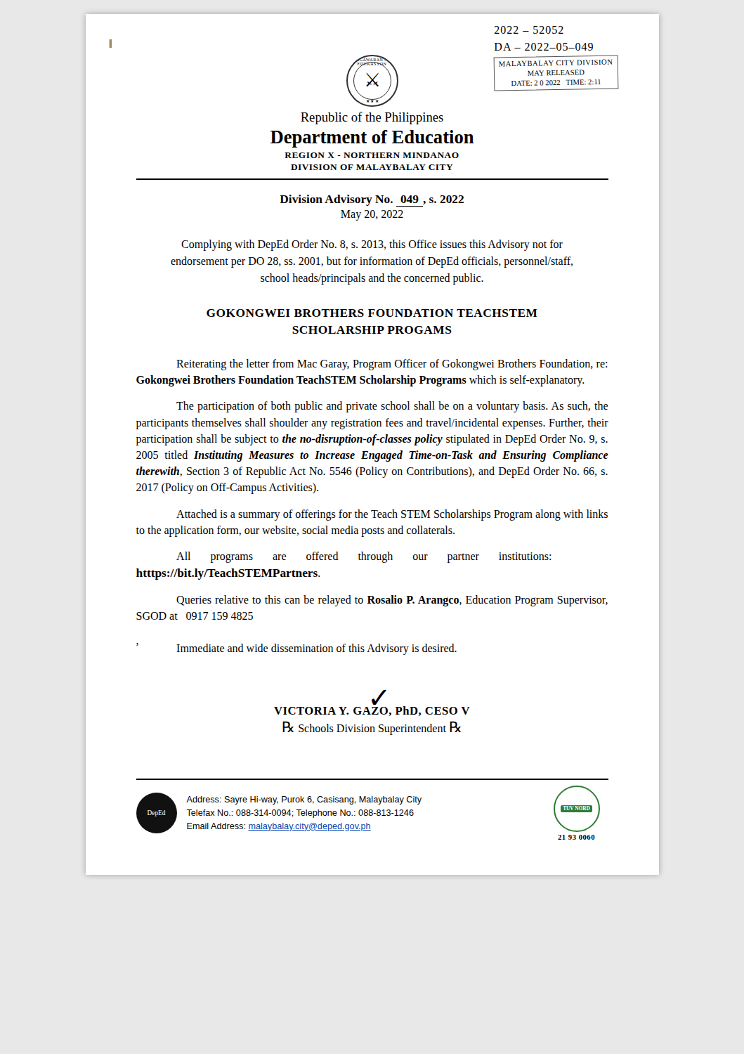2022 – 52052
DA – 2022–05–049
MALAYBALAY CITY DIVISION
MAY RELEASED
DATE: 2 0 2022 TIME: 2:11
‖
KAGAWARAN NG EDUKASYON
⚔
★ ★ ★
Republic of the Philippines
Department of Education
REGION X - NORTHERN MINDANAO
DIVISION OF MALAYBALAY CITY
Division Advisory No. 049, s. 2022
May 20, 2022
Complying with DepEd Order No. 8, s. 2013, this Office issues this Advisory not for
endorsement per DO 28, ss. 2001, but for information of DepEd officials, personnel/staff,
school heads/principals and the concerned public.
GOKONGWEI BROTHERS FOUNDATION TEACHSTEM
SCHOLARSHIP PROGAMS
Reiterating the letter from Mac Garay, Program Officer of Gokongwei Brothers Foundation, re: Gokongwei Brothers Foundation TeachSTEM Scholarship Programs which is self-explanatory.
The participation of both public and private school shall be on a voluntary basis. As such, the participants themselves shall shoulder any registration fees and travel/incidental expenses. Further, their participation shall be subject to the no-disruption-of-classes policy stipulated in DepEd Order No. 9, s. 2005 titled Instituting Measures to Increase Engaged Time-on-Task and Ensuring Compliance therewith, Section 3 of Republic Act No. 5546 (Policy on Contributions), and DepEd Order No. 66, s. 2017 (Policy on Off-Campus Activities).
Attached is a summary of offerings for the Teach STEM Scholarships Program along with links to the application form, our website, social media posts and collaterals.
All programs are offered through our partner institutions:
htttps://bit.ly/TeachSTEMPartners.
Queries relative to this can be relayed to Rosalio P. Arangco, Education Program Supervisor, SGOD at 0917 159 4825
,
Immediate and wide dissemination of this Advisory is desired.
✓
VICTORIA Y. GAZO, PhD, CESO V
℞ Schools Division Superintendent ℞
DepEd
Address: Sayre Hi-way, Purok 6, Casisang, Malaybalay City
Telefax No.: 088-314-0094; Telephone No.: 088-813-1246
Email Address: malaybalay.city@deped.gov.ph
TUV NORD
21 93 0060